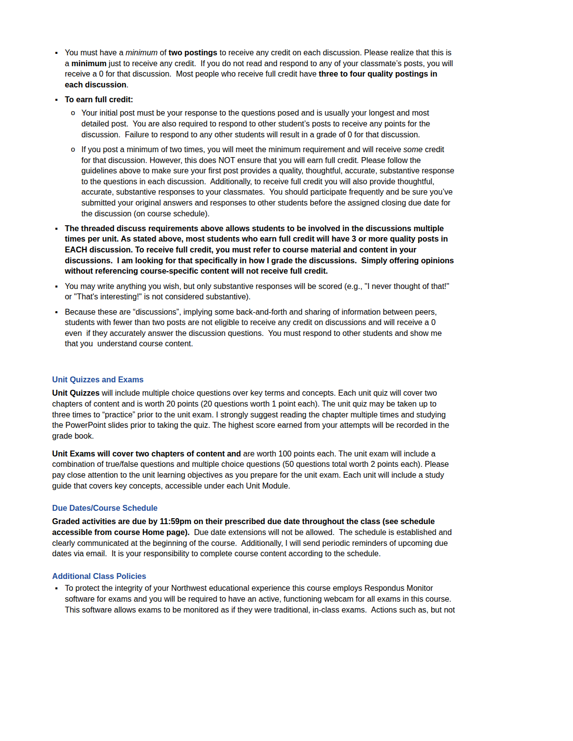You must have a minimum of two postings to receive any credit on each discussion. Please realize that this is a minimum just to receive any credit. If you do not read and respond to any of your classmate’s posts, you will receive a 0 for that discussion. Most people who receive full credit have three to four quality postings in each discussion.
To earn full credit:
Your initial post must be your response to the questions posed and is usually your longest and most detailed post. You are also required to respond to other student’s posts to receive any points for the discussion. Failure to respond to any other students will result in a grade of 0 for that discussion.
If you post a minimum of two times, you will meet the minimum requirement and will receive some credit for that discussion. However, this does NOT ensure that you will earn full credit. Please follow the guidelines above to make sure your first post provides a quality, thoughtful, accurate, substantive response to the questions in each discussion. Additionally, to receive full credit you will also provide thoughtful, accurate, substantive responses to your classmates. You should participate frequently and be sure you’ve submitted your original answers and responses to other students before the assigned closing due date for the discussion (on course schedule).
The threaded discuss requirements above allows students to be involved in the discussions multiple times per unit. As stated above, most students who earn full credit will have 3 or more quality posts in EACH discussion. To receive full credit, you must refer to course material and content in your discussions. I am looking for that specifically in how I grade the discussions. Simply offering opinions without referencing course-specific content will not receive full credit.
You may write anything you wish, but only substantive responses will be scored (e.g., "I never thought of that!" or "That's interesting!" is not considered substantive).
Because these are “discussions”, implying some back-and-forth and sharing of information between peers, students with fewer than two posts are not eligible to receive any credit on discussions and will receive a 0 even if they accurately answer the discussion questions. You must respond to other students and show me that you understand course content.
Unit Quizzes and Exams
Unit Quizzes will include multiple choice questions over key terms and concepts. Each unit quiz will cover two chapters of content and is worth 20 points (20 questions worth 1 point each). The unit quiz may be taken up to three times to “practice” prior to the unit exam. I strongly suggest reading the chapter multiple times and studying the PowerPoint slides prior to taking the quiz. The highest score earned from your attempts will be recorded in the grade book.
Unit Exams will cover two chapters of content and are worth 100 points each. The unit exam will include a combination of true/false questions and multiple choice questions (50 questions total worth 2 points each). Please pay close attention to the unit learning objectives as you prepare for the unit exam. Each unit will include a study guide that covers key concepts, accessible under each Unit Module.
Due Dates/Course Schedule
Graded activities are due by 11:59pm on their prescribed due date throughout the class (see schedule accessible from course Home page). Due date extensions will not be allowed. The schedule is established and clearly communicated at the beginning of the course. Additionally, I will send periodic reminders of upcoming due dates via email. It is your responsibility to complete course content according to the schedule.
Additional Class Policies
To protect the integrity of your Northwest educational experience this course employs Respondus Monitor software for exams and you will be required to have an active, functioning webcam for all exams in this course. This software allows exams to be monitored as if they were traditional, in-class exams. Actions such as, but not